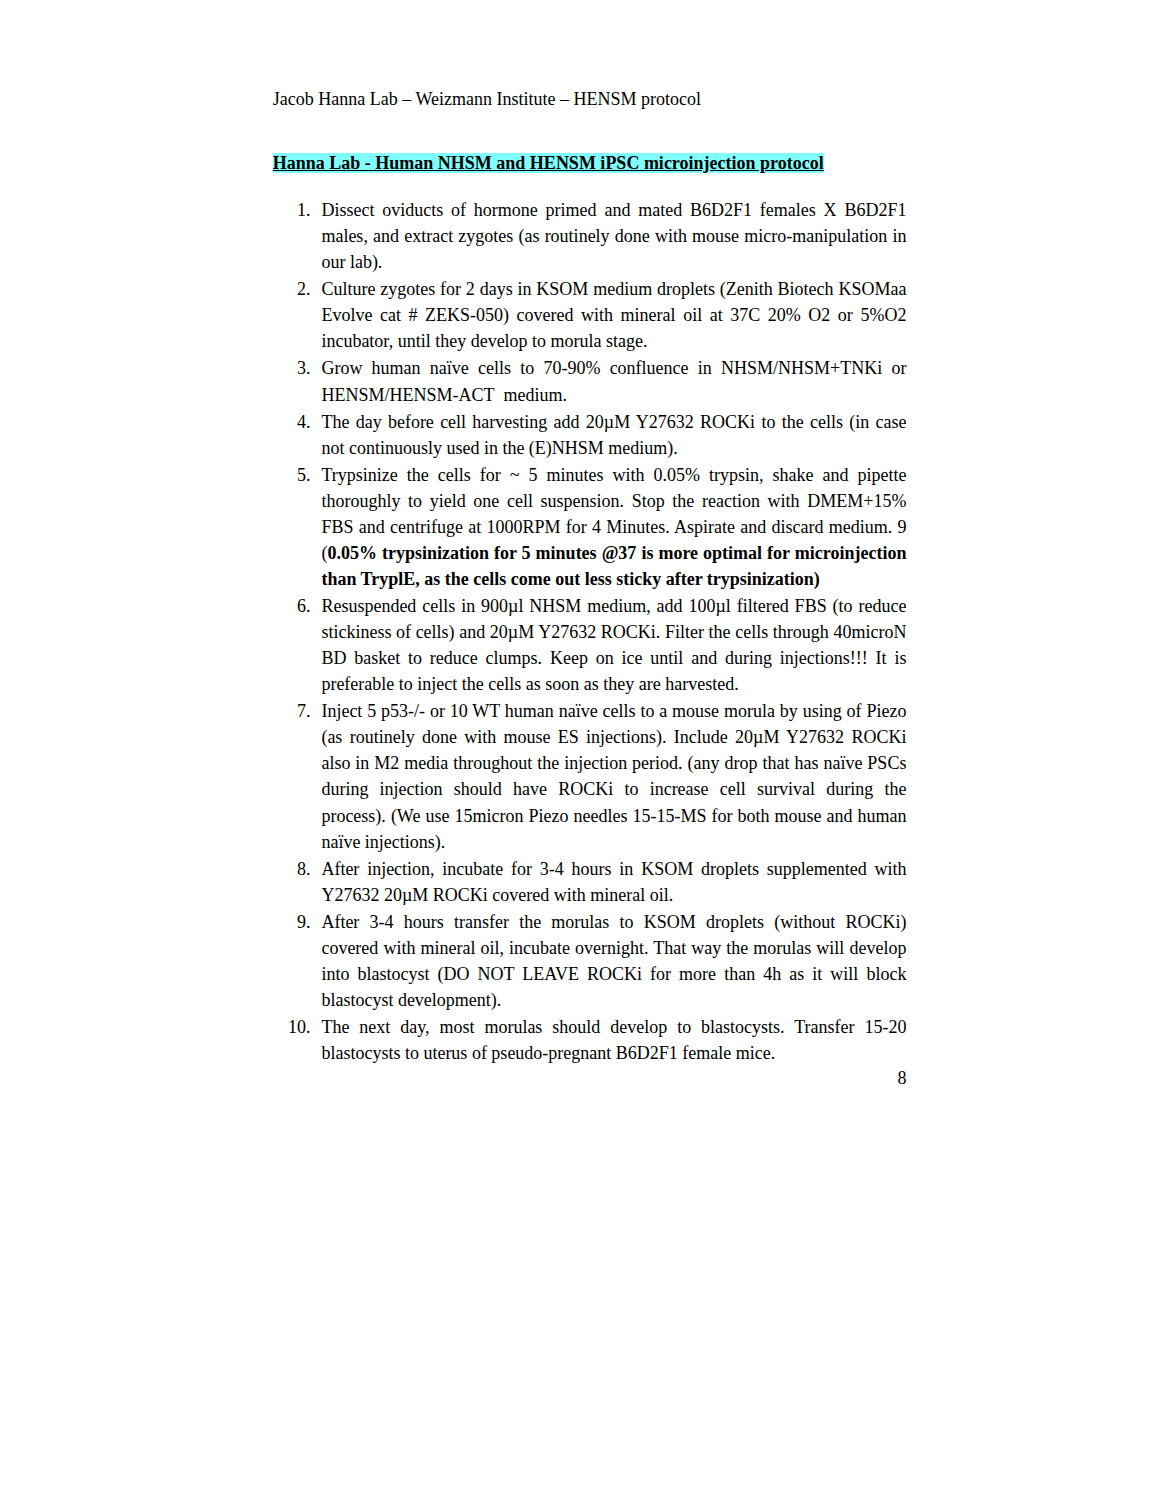Jacob Hanna Lab – Weizmann Institute – HENSM protocol
Hanna Lab - Human NHSM and HENSM iPSC microinjection protocol
Dissect oviducts of hormone primed and mated B6D2F1 females X B6D2F1 males, and extract zygotes (as routinely done with mouse micro-manipulation in our lab).
Culture zygotes for 2 days in KSOM medium droplets (Zenith Biotech KSOMaa Evolve cat # ZEKS-050) covered with mineral oil at 37C 20% O2 or 5%O2 incubator, until they develop to morula stage.
Grow human naïve cells to 70-90% confluence in NHSM/NHSM+TNKi or HENSM/HENSM-ACT medium.
The day before cell harvesting add 20µM Y27632 ROCKi to the cells (in case not continuously used in the (E)NHSM medium).
Trypsinize the cells for ~ 5 minutes with 0.05% trypsin, shake and pipette thoroughly to yield one cell suspension. Stop the reaction with DMEM+15% FBS and centrifuge at 1000RPM for 4 Minutes. Aspirate and discard medium. 9 (0.05% trypsinization for 5 minutes @37 is more optimal for microinjection than TryplE, as the cells come out less sticky after trypsinization)
Resuspended cells in 900µl NHSM medium, add 100µl filtered FBS (to reduce stickiness of cells) and 20µM Y27632 ROCKi. Filter the cells through 40microN BD basket to reduce clumps. Keep on ice until and during injections!!! It is preferable to inject the cells as soon as they are harvested.
Inject 5 p53-/- or 10 WT human naïve cells to a mouse morula by using of Piezo (as routinely done with mouse ES injections). Include 20µM Y27632 ROCKi also in M2 media throughout the injection period. (any drop that has naïve PSCs during injection should have ROCKi to increase cell survival during the process). (We use 15micron Piezo needles 15-15-MS for both mouse and human naïve injections).
After injection, incubate for 3-4 hours in KSOM droplets supplemented with Y27632 20µM ROCKi covered with mineral oil.
After 3-4 hours transfer the morulas to KSOM droplets (without ROCKi) covered with mineral oil, incubate overnight. That way the morulas will develop into blastocyst (DO NOT LEAVE ROCKi for more than 4h as it will block blastocyst development).
The next day, most morulas should develop to blastocysts. Transfer 15-20 blastocysts to uterus of pseudo-pregnant B6D2F1 female mice.
8